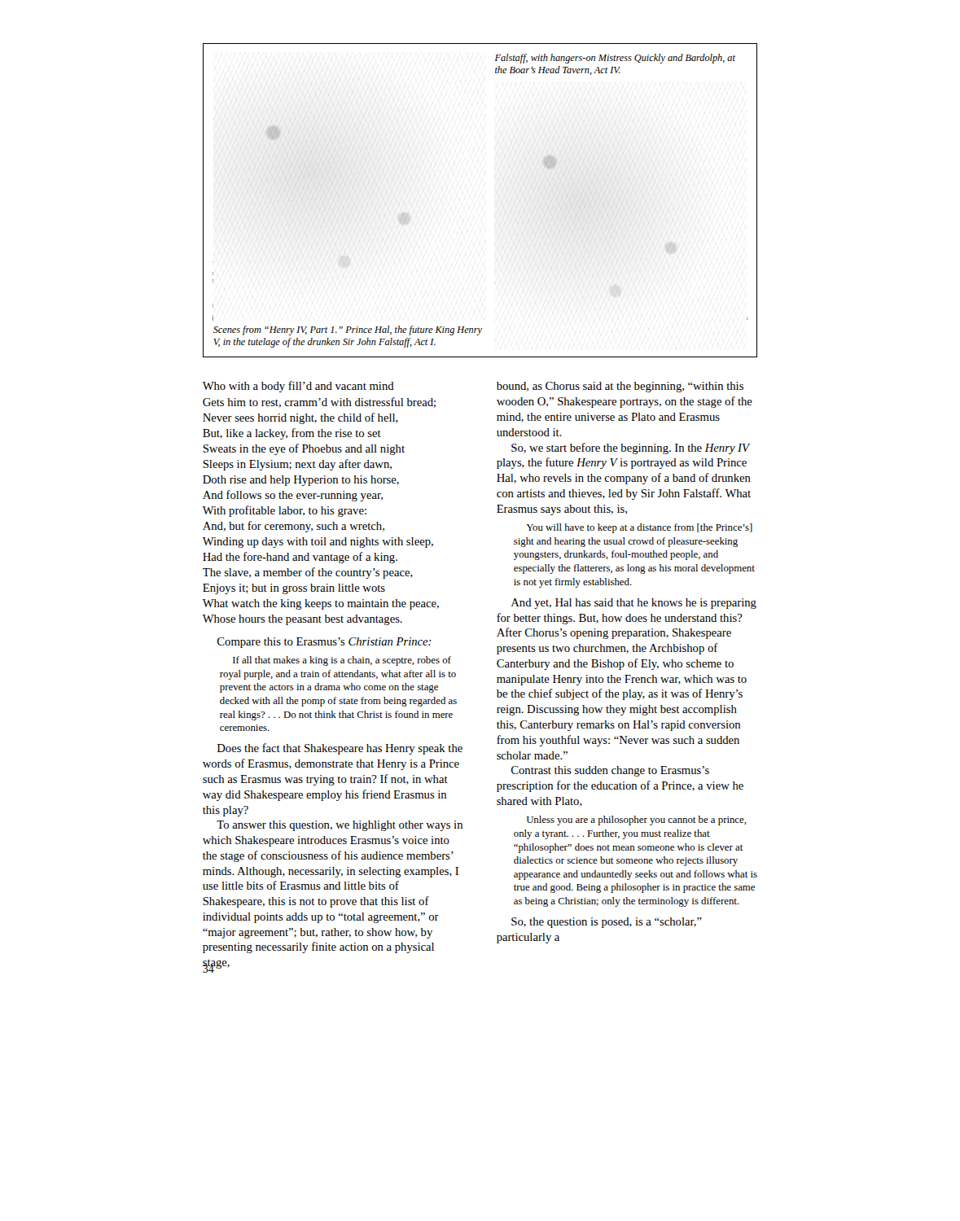The Granger Collection
Scenes from “Henry IV, Part 1.” Prince Hal, the future King Henry V, in the tutelage of the drunken Sir John Falstaff, Act I.
Falstaff, with hangers-on Mistress Quickly and Bardolph, at the Boar’s Head Tavern, Act IV.
The Granger Collection
Who with a body fill’d and vacant mind
Gets him to rest, cramm’d with distressful bread;
Never sees horrid night, the child of hell,
But, like a lackey, from the rise to set
Sweats in the eye of Phoebus and all night
Sleeps in Elysium; next day after dawn,
Doth rise and help Hyperion to his horse,
And follows so the ever-running year,
With profitable labor, to his grave:
And, but for ceremony, such a wretch,
Winding up days with toil and nights with sleep,
Had the fore-hand and vantage of a king.
The slave, a member of the country’s peace,
Enjoys it; but in gross brain little wots
What watch the king keeps to maintain the peace,
Whose hours the peasant best advantages.
Compare this to Erasmus’s Christian Prince:
If all that makes a king is a chain, a sceptre, robes of royal purple, and a train of attendants, what after all is to prevent the actors in a drama who come on the stage decked with all the pomp of state from being regarded as real kings? . . . Do not think that Christ is found in mere ceremonies.
Does the fact that Shakespeare has Henry speak the words of Erasmus, demonstrate that Henry is a Prince such as Erasmus was trying to train? If not, in what way did Shakespeare employ his friend Erasmus in this play?
To answer this question, we highlight other ways in which Shakespeare introduces Erasmus’s voice into the stage of consciousness of his audience members’ minds. Although, necessarily, in selecting examples, I use little bits of Erasmus and little bits of Shakespeare, this is not to prove that this list of individual points adds up to “total agreement,” or “major agreement”; but, rather, to show how, by presenting necessarily finite action on a physical stage,
bound, as Chorus said at the beginning, “within this wooden O,” Shakespeare portrays, on the stage of the mind, the entire universe as Plato and Erasmus understood it.
So, we start before the beginning. In the Henry IV plays, the future Henry V is portrayed as wild Prince Hal, who revels in the company of a band of drunken con artists and thieves, led by Sir John Falstaff. What Erasmus says about this, is,
You will have to keep at a distance from [the Prince’s] sight and hearing the usual crowd of pleasure-seeking youngsters, drunkards, foul-mouthed people, and especially the flatterers, as long as his moral development is not yet firmly established.
And yet, Hal has said that he knows he is preparing for better things. But, how does he understand this? After Chorus’s opening preparation, Shakespeare presents us two churchmen, the Archbishop of Canterbury and the Bishop of Ely, who scheme to manipulate Henry into the French war, which was to be the chief subject of the play, as it was of Henry’s reign. Discussing how they might best accomplish this, Canterbury remarks on Hal’s rapid conversion from his youthful ways: “Never was such a sudden scholar made.”
Contrast this sudden change to Erasmus’s prescription for the education of a Prince, a view he shared with Plato,
Unless you are a philosopher you cannot be a prince, only a tyrant. . . . Further, you must realize that “philosopher” does not mean someone who is clever at dialectics or science but someone who rejects illusory appearance and undauntedly seeks out and follows what is true and good. Being a philosopher is in practice the same as being a Christian; only the terminology is different.
So, the question is posed, is a “scholar,” particularly a
34